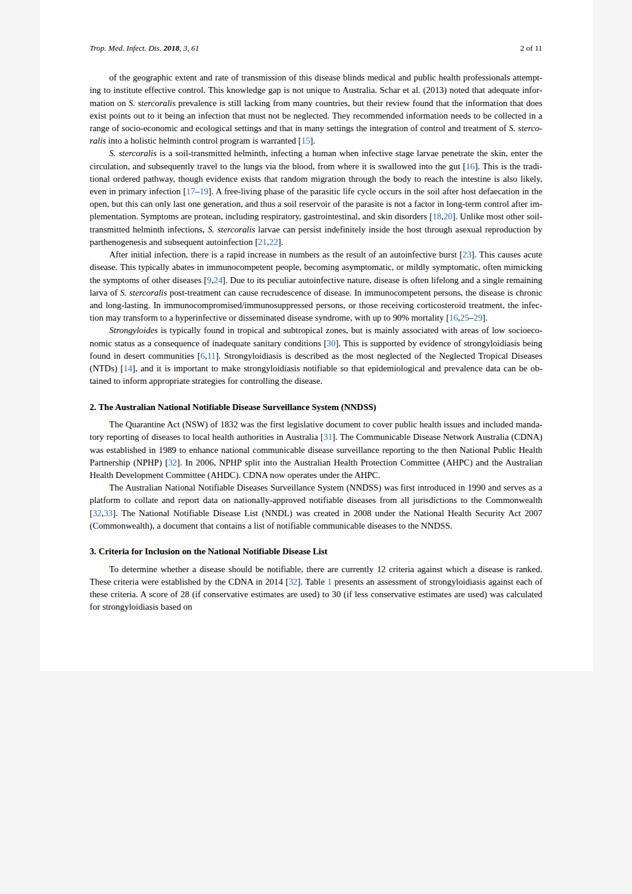Trop. Med. Infect. Dis. 2018, 3, 61 2 of 11
of the geographic extent and rate of transmission of this disease blinds medical and public health professionals attempting to institute effective control. This knowledge gap is not unique to Australia. Schar et al. (2013) noted that adequate information on S. stercoralis prevalence is still lacking from many countries, but their review found that the information that does exist points out to it being an infection that must not be neglected. They recommended information needs to be collected in a range of socio-economic and ecological settings and that in many settings the integration of control and treatment of S. stercoralis into a holistic helminth control program is warranted [15].
S. stercoralis is a soil-transmitted helminth, infecting a human when infective stage larvae penetrate the skin, enter the circulation, and subsequently travel to the lungs via the blood, from where it is swallowed into the gut [16]. This is the traditional ordered pathway, though evidence exists that random migration through the body to reach the intestine is also likely, even in primary infection [17–19]. A free-living phase of the parasitic life cycle occurs in the soil after host defaecation in the open, but this can only last one generation, and thus a soil reservoir of the parasite is not a factor in long-term control after implementation. Symptoms are protean, including respiratory, gastrointestinal, and skin disorders [18,20]. Unlike most other soil-transmitted helminth infections, S. stercoralis larvae can persist indefinitely inside the host through asexual reproduction by parthenogenesis and subsequent autoinfection [21,22].
After initial infection, there is a rapid increase in numbers as the result of an autoinfective burst [23]. This causes acute disease. This typically abates in immunocompetent people, becoming asymptomatic, or mildly symptomatic, often mimicking the symptoms of other diseases [9,24]. Due to its peculiar autoinfective nature, disease is often lifelong and a single remaining larva of S. stercoralis post-treatment can cause recrudescence of disease. In immunocompetent persons, the disease is chronic and long-lasting. In immunocompromised/immunosuppressed persons, or those receiving corticosteroid treatment, the infection may transform to a hyperinfective or disseminated disease syndrome, with up to 90% mortality [16,25–29].
Strongyloides is typically found in tropical and subtropical zones, but is mainly associated with areas of low socioeconomic status as a consequence of inadequate sanitary conditions [30]. This is supported by evidence of strongyloidiasis being found in desert communities [6,11]. Strongyloidiasis is described as the most neglected of the Neglected Tropical Diseases (NTDs) [14], and it is important to make strongyloidiasis notifiable so that epidemiological and prevalence data can be obtained to inform appropriate strategies for controlling the disease.
2. The Australian National Notifiable Disease Surveillance System (NNDSS)
The Quarantine Act (NSW) of 1832 was the first legislative document to cover public health issues and included mandatory reporting of diseases to local health authorities in Australia [31]. The Communicable Disease Network Australia (CDNA) was established in 1989 to enhance national communicable disease surveillance reporting to the then National Public Health Partnership (NPHP) [32]. In 2006, NPHP split into the Australian Health Protection Committee (AHPC) and the Australian Health Development Committee (AHDC). CDNA now operates under the AHPC.
The Australian National Notifiable Diseases Surveillance System (NNDSS) was first introduced in 1990 and serves as a platform to collate and report data on nationally-approved notifiable diseases from all jurisdictions to the Commonwealth [32,33]. The National Notifiable Disease List (NNDL) was created in 2008 under the National Health Security Act 2007 (Commonwealth), a document that contains a list of notifiable communicable diseases to the NNDSS.
3. Criteria for Inclusion on the National Notifiable Disease List
To determine whether a disease should be notifiable, there are currently 12 criteria against which a disease is ranked. These criteria were established by the CDNA in 2014 [32]. Table 1 presents an assessment of strongyloidiasis against each of these criteria. A score of 28 (if conservative estimates are used) to 30 (if less conservative estimates are used) was calculated for strongyloidiasis based on